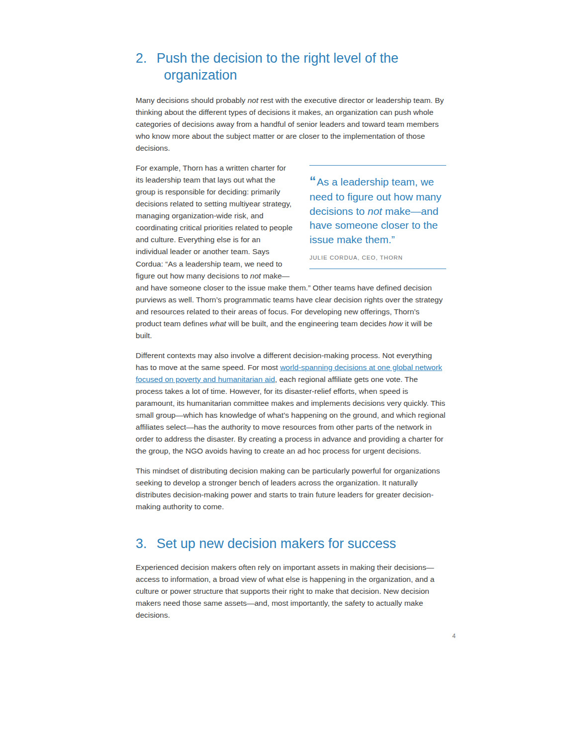2. Push the decision to the right level of the organization
Many decisions should probably not rest with the executive director or leadership team. By thinking about the different types of decisions it makes, an organization can push whole categories of decisions away from a handful of senior leaders and toward team members who know more about the subject matter or are closer to the implementation of those decisions.
“As a leadership team, we need to figure out how many decisions to not make—and have someone closer to the issue make them.”
Julie Cordua, CEO, Thorn
For example, Thorn has a written charter for its leadership team that lays out what the group is responsible for deciding: primarily decisions related to setting multiyear strategy, managing organization-wide risk, and coordinating critical priorities related to people and culture. Everything else is for an individual leader or another team. Says Cordua: “As a leadership team, we need to figure out how many decisions to not make—and have someone closer to the issue make them.” Other teams have defined decision purviews as well. Thorn’s programmatic teams have clear decision rights over the strategy and resources related to their areas of focus. For developing new offerings, Thorn’s product team defines what will be built, and the engineering team decides how it will be built.
Different contexts may also involve a different decision-making process. Not everything has to move at the same speed. For most world-spanning decisions at one global network focused on poverty and humanitarian aid, each regional affiliate gets one vote. The process takes a lot of time. However, for its disaster-relief efforts, when speed is paramount, its humanitarian committee makes and implements decisions very quickly. This small group—which has knowledge of what’s happening on the ground, and which regional affiliates select—has the authority to move resources from other parts of the network in order to address the disaster. By creating a process in advance and providing a charter for the group, the NGO avoids having to create an ad hoc process for urgent decisions.
This mindset of distributing decision making can be particularly powerful for organizations seeking to develop a stronger bench of leaders across the organization. It naturally distributes decision-making power and starts to train future leaders for greater decision-making authority to come.
3. Set up new decision makers for success
Experienced decision makers often rely on important assets in making their decisions—access to information, a broad view of what else is happening in the organization, and a culture or power structure that supports their right to make that decision. New decision makers need those same assets—and, most importantly, the safety to actually make decisions.
4